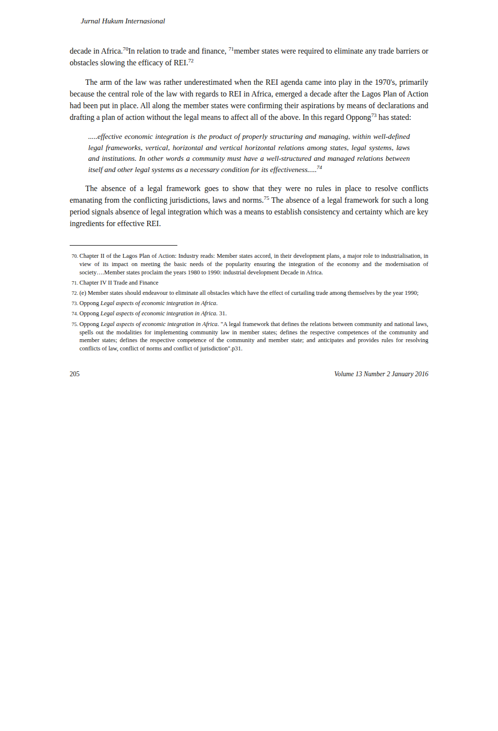Jurnal Hukum Internasional
decade in Africa.70In relation to trade and finance, 71member states were required to eliminate any trade barriers or obstacles slowing the efficacy of REI.72
The arm of the law was rather underestimated when the REI agenda came into play in the 1970's, primarily because the central role of the law with regards to REI in Africa, emerged a decade after the Lagos Plan of Action had been put in place. All along the member states were confirming their aspirations by means of declarations and drafting a plan of action without the legal means to affect all of the above. In this regard Oppong73 has stated:
.....effective economic integration is the product of properly structuring and managing, within well-defined legal frameworks, vertical, horizontal and vertical horizontal relations among states, legal systems, laws and institutions. In other words a community must have a well-structured and managed relations between itself and other legal systems as a necessary condition for its effectiveness.....74
The absence of a legal framework goes to show that they were no rules in place to resolve conflicts emanating from the conflicting jurisdictions, laws and norms.75 The absence of a legal framework for such a long period signals absence of legal integration which was a means to establish consistency and certainty which are key ingredients for effective REI.
Chapter II of the Lagos Plan of Action: Industry reads: Member states accord, in their development plans, a major role to industrialisation, in view of its impact on meeting the basic needs of the popularity ensuring the integration of the economy and the modernisation of society….Member states proclaim the years 1980 to 1990: industrial development Decade in Africa.
Chapter IV II Trade and Finance
(e) Member states should endeavour to eliminate all obstacles which have the effect of curtailing trade among themselves by the year 1990;
Oppong Legal aspects of economic integration in Africa.
Oppong Legal aspects of economic integration in Africa. 31.
Oppong Legal aspects of economic integration in Africa. "A legal framework that defines the relations between community and national laws, spells out the modalities for implementing community law in member states; defines the respective competences of the community and member states; defines the respective competence of the community and member state; and anticipates and provides rules for resolving conflicts of law, conflict of norms and conflict of jurisdiction".p31.
205 Volume 13 Number 2 January 2016